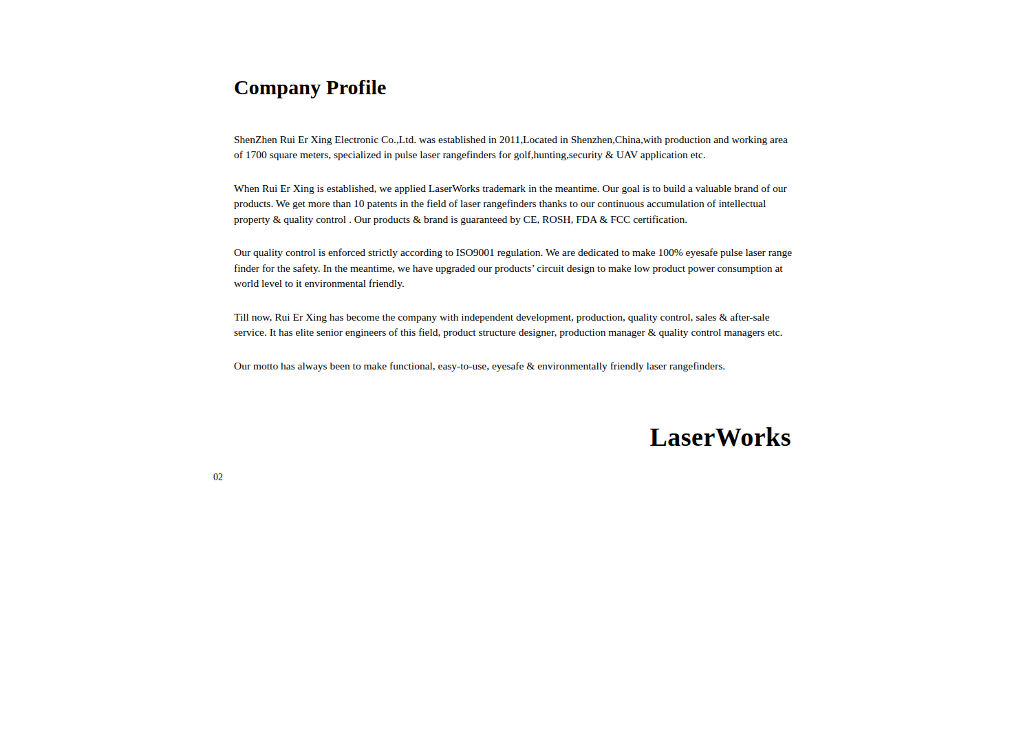Company Profile
ShenZhen Rui Er Xing Electronic Co.,Ltd. was established in 2011,Located in Shenzhen,China,with production and working area of 1700 square meters, specialized in pulse laser rangefinders for golf,hunting,security & UAV application etc.
When Rui Er Xing is established, we applied LaserWorks trademark in the meantime. Our goal is to build a valuable brand of our products. We get more than 10 patents in the field of laser rangefinders thanks to our continuous accumulation of intellectual property & quality control . Our products & brand is guaranteed by CE, ROSH, FDA & FCC certification.
Our quality control is enforced strictly according to ISO9001 regulation. We are dedicated to make 100% eyesafe pulse laser range finder for the safety. In the meantime, we have upgraded our products’ circuit design to make low product power consumption at world level to it environmental friendly.
Till now, Rui Er Xing has become the company with independent development, production, quality control, sales & after-sale service. It has elite senior engineers of this field, product structure designer, production manager & quality control managers etc.
Our motto has always been to make functional, easy-to-use, eyesafe & environmentally friendly laser rangefinders.
LaserWorks
02